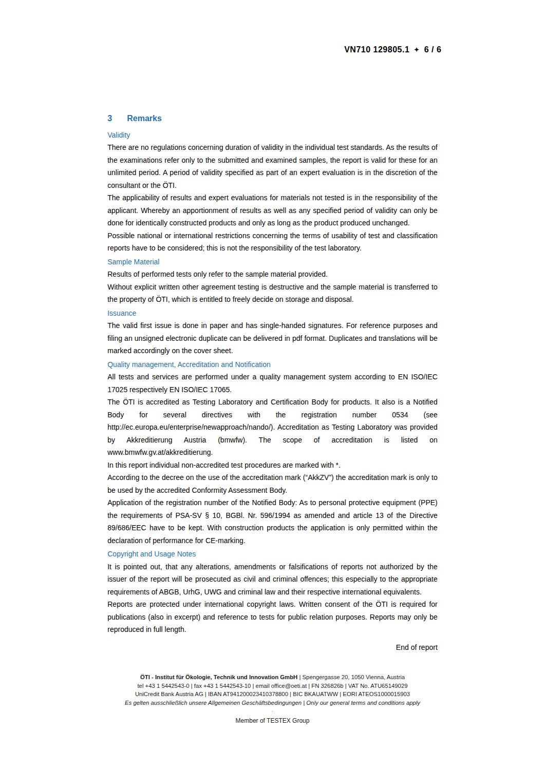VN710 129805.1 ✦ 6 / 6
3 Remarks
Validity
There are no regulations concerning duration of validity in the individual test standards. As the results of the examinations refer only to the submitted and examined samples, the report is valid for these for an unlimited period. A period of validity specified as part of an expert evaluation is in the discretion of the consultant or the ÖTI.
The applicability of results and expert evaluations for materials not tested is in the responsibility of the applicant. Whereby an apportionment of results as well as any specified period of validity can only be done for identically constructed products and only as long as the product produced unchanged.
Possible national or international restrictions concerning the terms of usability of test and classification reports have to be considered; this is not the responsibility of the test laboratory.
Sample Material
Results of performed tests only refer to the sample material provided.
Without explicit written other agreement testing is destructive and the sample material is transferred to the property of ÖTI, which is entitled to freely decide on storage and disposal.
Issuance
The valid first issue is done in paper and has single-handed signatures. For reference purposes and filing an unsigned electronic duplicate can be delivered in pdf format. Duplicates and translations will be marked accordingly on the cover sheet.
Quality management, Accreditation and Notification
All tests and services are performed under a quality management system according to EN ISO/IEC 17025 respectively EN ISO/IEC 17065.
The ÖTI is accredited as Testing Laboratory and Certification Body for products. It also is a Notified Body for several directives with the registration number 0534 (see http://ec.europa.eu/enterprise/newapproach/nando/). Accreditation as Testing Laboratory was provided by Akkreditierung Austria (bmwfw). The scope of accreditation is listed on www.bmwfw.gv.at/akkreditierung.
In this report individual non-accredited test procedures are marked with *.
According to the decree on the use of the accreditation mark (“AkkZV”) the accreditation mark is only to be used by the accredited Conformity Assessment Body.
Application of the registration number of the Notified Body: As to personal protective equipment (PPE) the requirements of PSA-SV § 10, BGBl. Nr. 596/1994 as amended and article 13 of the Directive 89/686/EEC have to be kept. With construction products the application is only permitted within the declaration of performance for CE-marking.
Copyright and Usage Notes
It is pointed out, that any alterations, amendments or falsifications of reports not authorized by the issuer of the report will be prosecuted as civil and criminal offences; this especially to the appropriate requirements of ABGB, UrhG, UWG and criminal law and their respective international equivalents.
Reports are protected under international copyright laws. Written consent of the ÖTI is required for publications (also in excerpt) and reference to tests for public relation purposes. Reports may only be reproduced in full length.
End of report
ÖTI - Institut für Ökologie, Technik und Innovation GmbH | Spengergasse 20, 1050 Vienna, Austria
tel +43 1 5442543-0 | fax +43 1 5442543-10 | email office@oeti.at | FN 326826b | VAT No. ATU65149029
UniCredit Bank Austria AG | IBAN AT941200023410378800 | BIC BKAUATWW | EORI ATEOS1000015903
Es gelten ausschließlich unsere Allgemeinen Geschäftsbedingungen | Only our general terms and conditions apply
.
Member of TESTEX Group